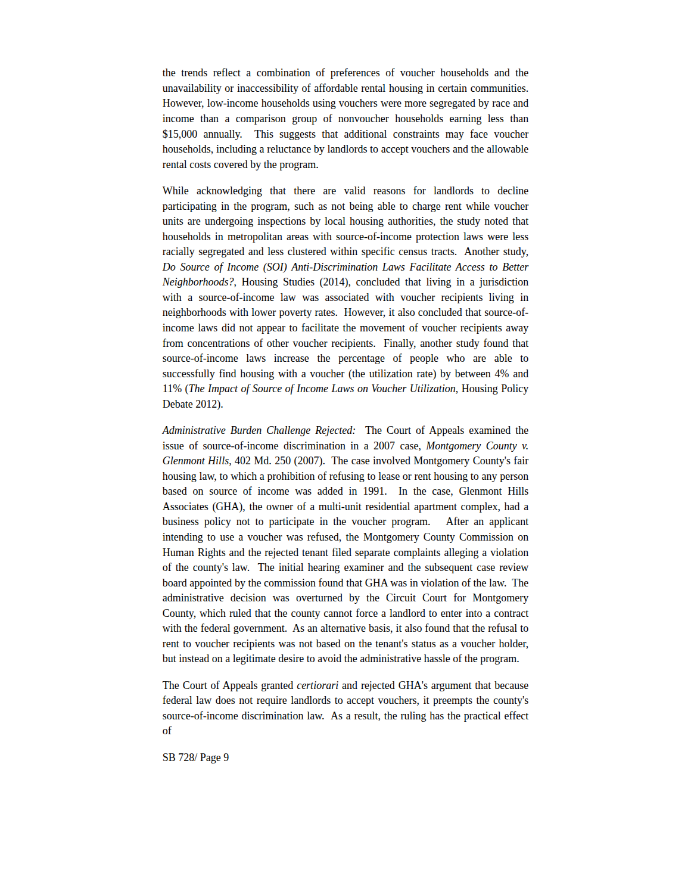the trends reflect a combination of preferences of voucher households and the unavailability or inaccessibility of affordable rental housing in certain communities. However, low-income households using vouchers were more segregated by race and income than a comparison group of nonvoucher households earning less than $15,000 annually. This suggests that additional constraints may face voucher households, including a reluctance by landlords to accept vouchers and the allowable rental costs covered by the program.
While acknowledging that there are valid reasons for landlords to decline participating in the program, such as not being able to charge rent while voucher units are undergoing inspections by local housing authorities, the study noted that households in metropolitan areas with source-of-income protection laws were less racially segregated and less clustered within specific census tracts. Another study, Do Source of Income (SOI) Anti-Discrimination Laws Facilitate Access to Better Neighborhoods?, Housing Studies (2014), concluded that living in a jurisdiction with a source-of-income law was associated with voucher recipients living in neighborhoods with lower poverty rates. However, it also concluded that source-of-income laws did not appear to facilitate the movement of voucher recipients away from concentrations of other voucher recipients. Finally, another study found that source-of-income laws increase the percentage of people who are able to successfully find housing with a voucher (the utilization rate) by between 4% and 11% (The Impact of Source of Income Laws on Voucher Utilization, Housing Policy Debate 2012).
Administrative Burden Challenge Rejected: The Court of Appeals examined the issue of source-of-income discrimination in a 2007 case, Montgomery County v. Glenmont Hills, 402 Md. 250 (2007). The case involved Montgomery County's fair housing law, to which a prohibition of refusing to lease or rent housing to any person based on source of income was added in 1991. In the case, Glenmont Hills Associates (GHA), the owner of a multi-unit residential apartment complex, had a business policy not to participate in the voucher program. After an applicant intending to use a voucher was refused, the Montgomery County Commission on Human Rights and the rejected tenant filed separate complaints alleging a violation of the county's law. The initial hearing examiner and the subsequent case review board appointed by the commission found that GHA was in violation of the law. The administrative decision was overturned by the Circuit Court for Montgomery County, which ruled that the county cannot force a landlord to enter into a contract with the federal government. As an alternative basis, it also found that the refusal to rent to voucher recipients was not based on the tenant's status as a voucher holder, but instead on a legitimate desire to avoid the administrative hassle of the program.
The Court of Appeals granted certiorari and rejected GHA's argument that because federal law does not require landlords to accept vouchers, it preempts the county's source-of-income discrimination law. As a result, the ruling has the practical effect of
SB 728/ Page 9